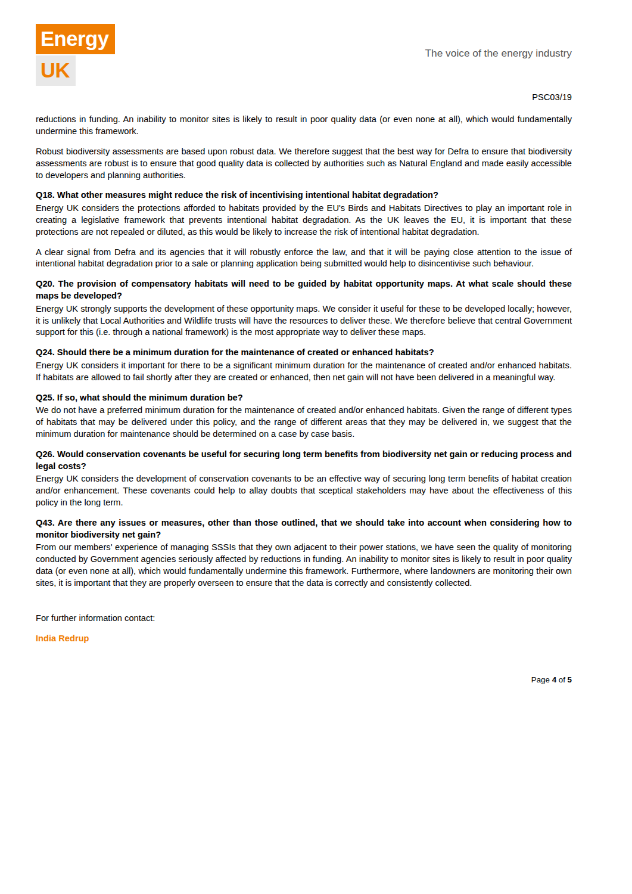Energy
UK
The voice of the energy industry
PSC03/19
reductions in funding. An inability to monitor sites is likely to result in poor quality data (or even none at all), which would fundamentally undermine this framework.
Robust biodiversity assessments are based upon robust data. We therefore suggest that the best way for Defra to ensure that biodiversity assessments are robust is to ensure that good quality data is collected by authorities such as Natural England and made easily accessible to developers and planning authorities.
Q18. What other measures might reduce the risk of incentivising intentional habitat degradation?
Energy UK considers the protections afforded to habitats provided by the EU's Birds and Habitats Directives to play an important role in creating a legislative framework that prevents intentional habitat degradation. As the UK leaves the EU, it is important that these protections are not repealed or diluted, as this would be likely to increase the risk of intentional habitat degradation.
A clear signal from Defra and its agencies that it will robustly enforce the law, and that it will be paying close attention to the issue of intentional habitat degradation prior to a sale or planning application being submitted would help to disincentivise such behaviour.
Q20. The provision of compensatory habitats will need to be guided by habitat opportunity maps. At what scale should these maps be developed?
Energy UK strongly supports the development of these opportunity maps. We consider it useful for these to be developed locally; however, it is unlikely that Local Authorities and Wildlife trusts will have the resources to deliver these. We therefore believe that central Government support for this (i.e. through a national framework) is the most appropriate way to deliver these maps.
Q24. Should there be a minimum duration for the maintenance of created or enhanced habitats?
Energy UK considers it important for there to be a significant minimum duration for the maintenance of created and/or enhanced habitats. If habitats are allowed to fail shortly after they are created or enhanced, then net gain will not have been delivered in a meaningful way.
Q25. If so, what should the minimum duration be?
We do not have a preferred minimum duration for the maintenance of created and/or enhanced habitats. Given the range of different types of habitats that may be delivered under this policy, and the range of different areas that they may be delivered in, we suggest that the minimum duration for maintenance should be determined on a case by case basis.
Q26. Would conservation covenants be useful for securing long term benefits from biodiversity net gain or reducing process and legal costs?
Energy UK considers the development of conservation covenants to be an effective way of securing long term benefits of habitat creation and/or enhancement. These covenants could help to allay doubts that sceptical stakeholders may have about the effectiveness of this policy in the long term.
Q43. Are there any issues or measures, other than those outlined, that we should take into account when considering how to monitor biodiversity net gain?
From our members' experience of managing SSSIs that they own adjacent to their power stations, we have seen the quality of monitoring conducted by Government agencies seriously affected by reductions in funding. An inability to monitor sites is likely to result in poor quality data (or even none at all), which would fundamentally undermine this framework. Furthermore, where landowners are monitoring their own sites, it is important that they are properly overseen to ensure that the data is correctly and consistently collected.
For further information contact:
India Redrup
Page 4 of 5